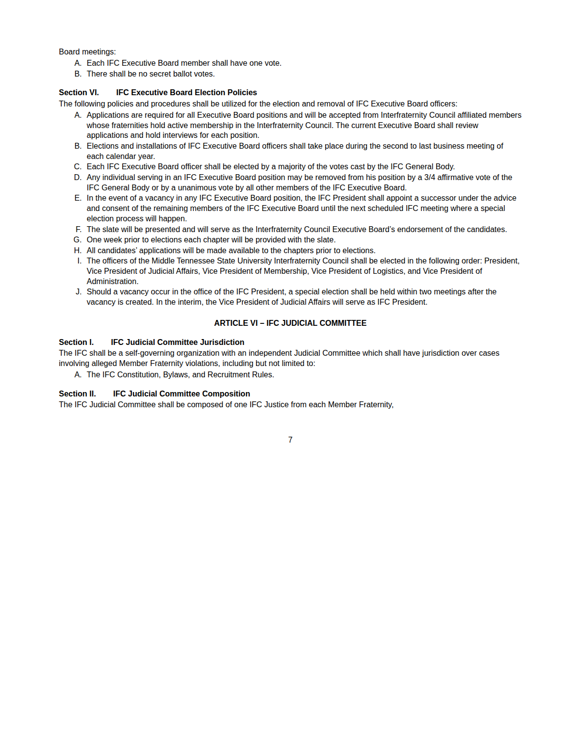Board meetings:
Each IFC Executive Board member shall have one vote.
There shall be no secret ballot votes.
Section VI. IFC Executive Board Election Policies
The following policies and procedures shall be utilized for the election and removal of IFC Executive Board officers:
Applications are required for all Executive Board positions and will be accepted from Interfraternity Council affiliated members whose fraternities hold active membership in the Interfraternity Council. The current Executive Board shall review applications and hold interviews for each position.
Elections and installations of IFC Executive Board officers shall take place during the second to last business meeting of each calendar year.
Each IFC Executive Board officer shall be elected by a majority of the votes cast by the IFC General Body.
Any individual serving in an IFC Executive Board position may be removed from his position by a 3/4 affirmative vote of the IFC General Body or by a unanimous vote by all other members of the IFC Executive Board.
In the event of a vacancy in any IFC Executive Board position, the IFC President shall appoint a successor under the advice and consent of the remaining members of the IFC Executive Board until the next scheduled IFC meeting where a special election process will happen.
The slate will be presented and will serve as the Interfraternity Council Executive Board’s endorsement of the candidates.
One week prior to elections each chapter will be provided with the slate.
All candidates’ applications will be made available to the chapters prior to elections.
The officers of the Middle Tennessee State University Interfraternity Council shall be elected in the following order: President, Vice President of Judicial Affairs, Vice President of Membership, Vice President of Logistics, and Vice President of Administration.
Should a vacancy occur in the office of the IFC President, a special election shall be held within two meetings after the vacancy is created. In the interim, the Vice President of Judicial Affairs will serve as IFC President.
ARTICLE VI – IFC JUDICIAL COMMITTEE
Section I. IFC Judicial Committee Jurisdiction
The IFC shall be a self-governing organization with an independent Judicial Committee which shall have jurisdiction over cases involving alleged Member Fraternity violations, including but not limited to:
The IFC Constitution, Bylaws, and Recruitment Rules.
Section II. IFC Judicial Committee Composition
The IFC Judicial Committee shall be composed of one IFC Justice from each Member Fraternity,
7